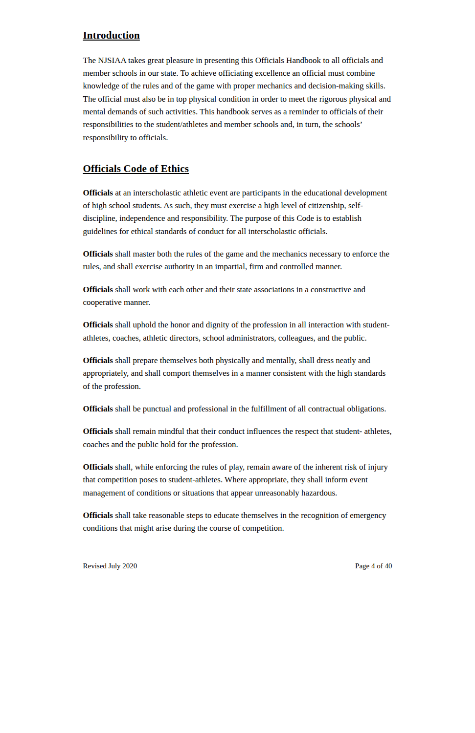Introduction
The NJSIAA takes great pleasure in presenting this Officials Handbook to all officials and member schools in our state. To achieve officiating excellence an official must combine knowledge of the rules and of the game with proper mechanics and decision-making skills. The official must also be in top physical condition in order to meet the rigorous physical and mental demands of such activities. This handbook serves as a reminder to officials of their responsibilities to the student/athletes and member schools and, in turn, the schools’ responsibility to officials.
Officials Code of Ethics
Officials at an interscholastic athletic event are participants in the educational development of high school students. As such, they must exercise a high level of citizenship, self-discipline, independence and responsibility. The purpose of this Code is to establish guidelines for ethical standards of conduct for all interscholastic officials.
Officials shall master both the rules of the game and the mechanics necessary to enforce the rules, and shall exercise authority in an impartial, firm and controlled manner.
Officials shall work with each other and their state associations in a constructive and cooperative manner.
Officials shall uphold the honor and dignity of the profession in all interaction with student-athletes, coaches, athletic directors, school administrators, colleagues, and the public.
Officials shall prepare themselves both physically and mentally, shall dress neatly and appropriately, and shall comport themselves in a manner consistent with the high standards of the profession.
Officials shall be punctual and professional in the fulfillment of all contractual obligations.
Officials shall remain mindful that their conduct influences the respect that student- athletes, coaches and the public hold for the profession.
Officials shall, while enforcing the rules of play, remain aware of the inherent risk of injury that competition poses to student-athletes. Where appropriate, they shall inform event management of conditions or situations that appear unreasonably hazardous.
Officials shall take reasonable steps to educate themselves in the recognition of emergency conditions that might arise during the course of competition.
Revised July 2020 Page 4 of 40